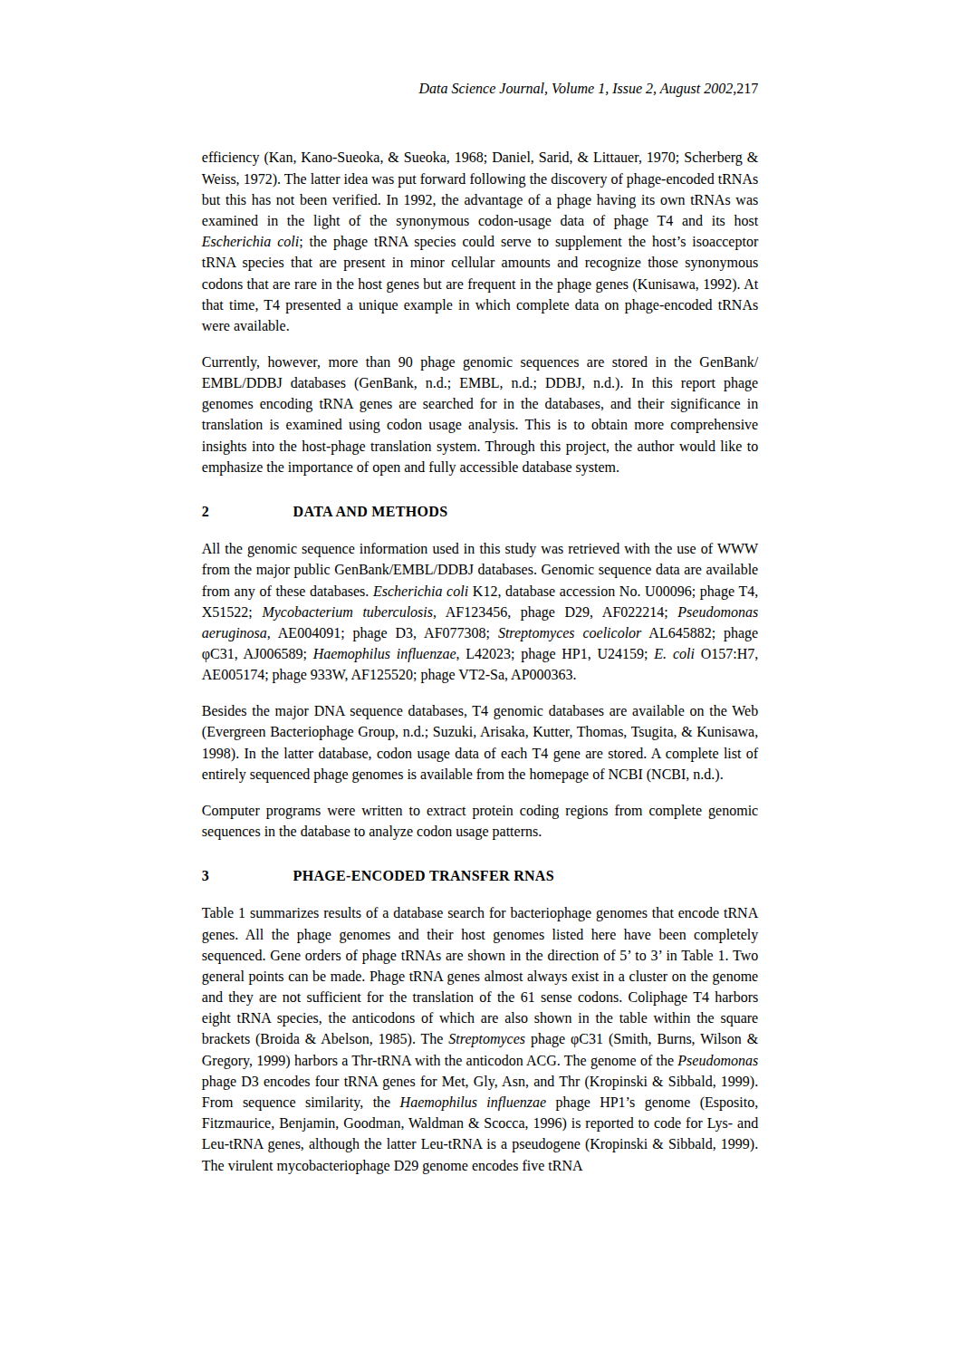Data Science Journal, Volume 1, Issue 2, August 2002, 217
efficiency (Kan, Kano-Sueoka, & Sueoka, 1968; Daniel, Sarid, & Littauer, 1970; Scherberg & Weiss, 1972). The latter idea was put forward following the discovery of phage-encoded tRNAs but this has not been verified. In 1992, the advantage of a phage having its own tRNAs was examined in the light of the synonymous codon-usage data of phage T4 and its host Escherichia coli; the phage tRNA species could serve to supplement the host’s isoacceptor tRNA species that are present in minor cellular amounts and recognize those synonymous codons that are rare in the host genes but are frequent in the phage genes (Kunisawa, 1992). At that time, T4 presented a unique example in which complete data on phage-encoded tRNAs were available.
Currently, however, more than 90 phage genomic sequences are stored in the GenBank/ EMBL/DDBJ databases (GenBank, n.d.; EMBL, n.d.; DDBJ, n.d.). In this report phage genomes encoding tRNA genes are searched for in the databases, and their significance in translation is examined using codon usage analysis. This is to obtain more comprehensive insights into the host-phage translation system. Through this project, the author would like to emphasize the importance of open and fully accessible database system.
2 DATA AND METHODS
All the genomic sequence information used in this study was retrieved with the use of WWW from the major public GenBank/EMBL/DDBJ databases. Genomic sequence data are available from any of these databases. Escherichia coli K12, database accession No. U00096; phage T4, X51522; Mycobacterium tuberculosis, AF123456, phage D29, AF022214; Pseudomonas aeruginosa, AE004091; phage D3, AF077308; Streptomyces coelicolor AL645882; phage φ C31, AJ006589; Haemophilus influenzae, L42023; phage HP1, U24159; E. coli O157:H7, AE005174; phage 933W, AF125520; phage VT2-Sa, AP000363.
Besides the major DNA sequence databases, T4 genomic databases are available on the Web (Evergreen Bacteriophage Group, n.d.; Suzuki, Arisaka, Kutter, Thomas, Tsugita, & Kunisawa, 1998). In the latter database, codon usage data of each T4 gene are stored. A complete list of entirely sequenced phage genomes is available from the homepage of NCBI (NCBI, n.d.).
Computer programs were written to extract protein coding regions from complete genomic sequences in the database to analyze codon usage patterns.
3 PHAGE-ENCODED TRANSFER RNAS
Table 1 summarizes results of a database search for bacteriophage genomes that encode tRNA genes. All the phage genomes and their host genomes listed here have been completely sequenced. Gene orders of phage tRNAs are shown in the direction of 5’ to 3’ in Table 1. Two general points can be made. Phage tRNA genes almost always exist in a cluster on the genome and they are not sufficient for the translation of the 61 sense codons. Coliphage T4 harbors eight tRNA species, the anticodons of which are also shown in the table within the square brackets (Broida & Abelson, 1985). The Streptomyces phage φ C31 (Smith, Burns, Wilson & Gregory, 1999) harbors a Thr-tRNA with the anticodon ACG. The genome of the Pseudomonas phage D3 encodes four tRNA genes for Met, Gly, Asn, and Thr (Kropinski & Sibbald, 1999). From sequence similarity, the Haemophilus influenzae phage HP1’s genome (Esposito, Fitzmaurice, Benjamin, Goodman, Waldman & Scocca, 1996) is reported to code for Lys- and Leu-tRNA genes, although the latter Leu-tRNA is a pseudogene (Kropinski & Sibbald, 1999). The virulent mycobacteriophage D29 genome encodes five tRNA